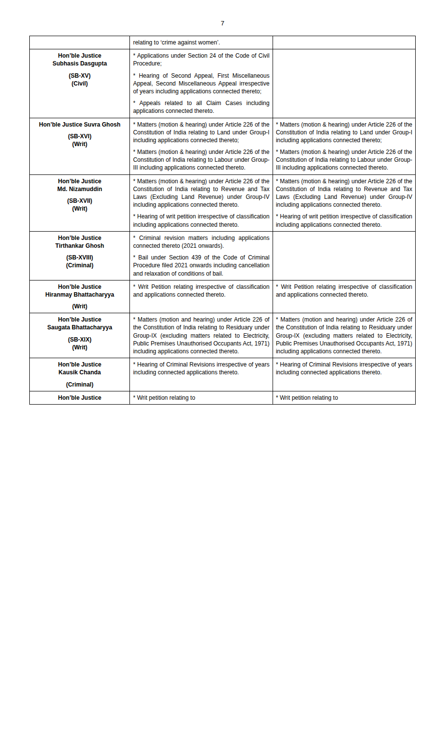7
| | relating to ‘crime against women’. | |
| Hon’ble Justice Subhasis Dasgupta (SB-XV) (Civil) | * Applications under Section 24 of the Code of Civil Procedure; * Hearing of Second Appeal, First Miscellaneous Appeal, Second Miscellaneous Appeal irrespective of years including applications connected thereto; * Appeals related to all Claim Cases including applications connected thereto. | |
| Hon’ble Justice Suvra Ghosh (SB-XVI) (Writ) | * Matters (motion & hearing) under Article 226 of the Constitution of India relating to Land under Group-I including applications connected thereto; * Matters (motion & hearing) under Article 226 of the Constitution of India relating to Labour under Group-III including applications connected thereto. | * Matters (motion & hearing) under Article 226 of the Constitution of India relating to Land under Group-I including applications connected thereto; * Matters (motion & hearing) under Article 226 of the Constitution of India relating to Labour under Group-III including applications connected thereto. |
| Hon’ble Justice Md. Nizamuddin (SB-XVII) (Writ) | * Matters (motion & hearing) under Article 226 of the Constitution of India relating to Revenue and Tax Laws (Excluding Land Revenue) under Group-IV including applications connected thereto. * Hearing of writ petition irrespective of classification including applications connected thereto. | * Matters (motion & hearing) under Article 226 of the Constitution of India relating to Revenue and Tax Laws (Excluding Land Revenue) under Group-IV including applications connected thereto. * Hearing of writ petition irrespective of classification including applications connected thereto. |
| Hon’ble Justice Tirthankar Ghosh (SB-XVIII) (Criminal) | * Criminal revision matters including applications connected thereto (2021 onwards). * Bail under Section 439 of the Code of Criminal Procedure filed 2021 onwards including cancellation and relaxation of conditions of bail. | |
| Hon’ble Justice Hiranmay Bhattacharyya (Writ) | * Writ Petition relating irrespective of classification and applications connected thereto. | * Writ Petition relating irrespective of classification and applications connected thereto. |
| Hon’ble Justice Saugata Bhattacharyya (SB-XIX) (Writ) | * Matters (motion and hearing) under Article 226 of the Constitution of India relating to Residuary under Group-IX (excluding matters related to Electricity, Public Premises Unauthorised Occupants Act, 1971) including applications connected thereto. | * Matters (motion and hearing) under Article 226 of the Constitution of India relating to Residuary under Group-IX (excluding matters related to Electricity, Public Premises Unauthorised Occupants Act, 1971) including applications connected thereto. |
| Hon’ble Justice Kausik Chanda (Criminal) | * Hearing of Criminal Revisions irrespective of years including connected applications thereto. | * Hearing of Criminal Revisions irrespective of years including connected applications thereto. |
| Hon’ble Justice | * Writ petition relating to | * Writ petition relating to |